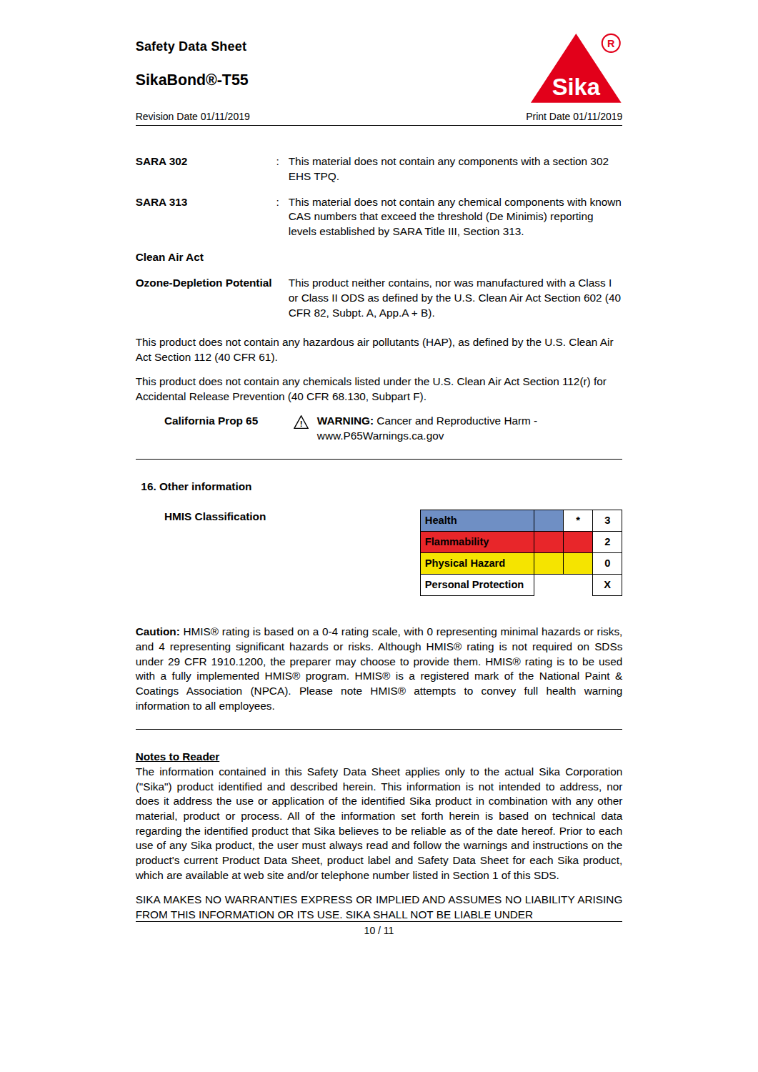Safety Data Sheet
SikaBond®-T55
Sika R
Revision Date 01/11/2019 Print Date 01/11/2019
| SARA 302 | : | This material does not contain any components with a section 302 EHS TPQ. |
| SARA 313 | : | This material does not contain any chemical components with known CAS numbers that exceed the threshold (De Minimis) reporting levels established by SARA Title III, Section 313. |
| Clean Air Act | | |
| Ozone-Depletion Potential | | This product neither contains, nor was manufactured with a Class I or Class II ODS as defined by the U.S. Clean Air Act Section 602 (40 CFR 82, Subpt. A, App.A + B). |
This product does not contain any hazardous air pollutants (HAP), as defined by the U.S. Clean Air Act Section 112 (40 CFR 61).
This product does not contain any chemicals listed under the U.S. Clean Air Act Section 112(r) for Accidental Release Prevention (40 CFR 68.130, Subpart F).
California Prop 65
!
WARNING: Cancer and Reproductive Harm - www.P65Warnings.ca.gov
16. Other information
HMIS Classification
| Health | | * | 3 |
| Flammability | | | 2 |
| Physical Hazard | | | 0 |
| Personal Protection | | | X |
Caution: HMIS® rating is based on a 0-4 rating scale, with 0 representing minimal hazards or risks, and 4 representing significant hazards or risks. Although HMIS® rating is not required on SDSs under 29 CFR 1910.1200, the preparer may choose to provide them. HMIS® rating is to be used with a fully implemented HMIS® program. HMIS® is a registered mark of the National Paint & Coatings Association (NPCA). Please note HMIS® attempts to convey full health warning information to all employees.
Notes to Reader
The information contained in this Safety Data Sheet applies only to the actual Sika Corporation ("Sika") product identified and described herein. This information is not intended to address, nor does it address the use or application of the identified Sika product in combination with any other material, product or process. All of the information set forth herein is based on technical data regarding the identified product that Sika believes to be reliable as of the date hereof. Prior to each use of any Sika product, the user must always read and follow the warnings and instructions on the product's current Product Data Sheet, product label and Safety Data Sheet for each Sika product, which are available at web site and/or telephone number listed in Section 1 of this SDS.
SIKA MAKES NO WARRANTIES EXPRESS OR IMPLIED AND ASSUMES NO LIABILITY ARISING FROM THIS INFORMATION OR ITS USE. SIKA SHALL NOT BE LIABLE UNDER
10 / 11